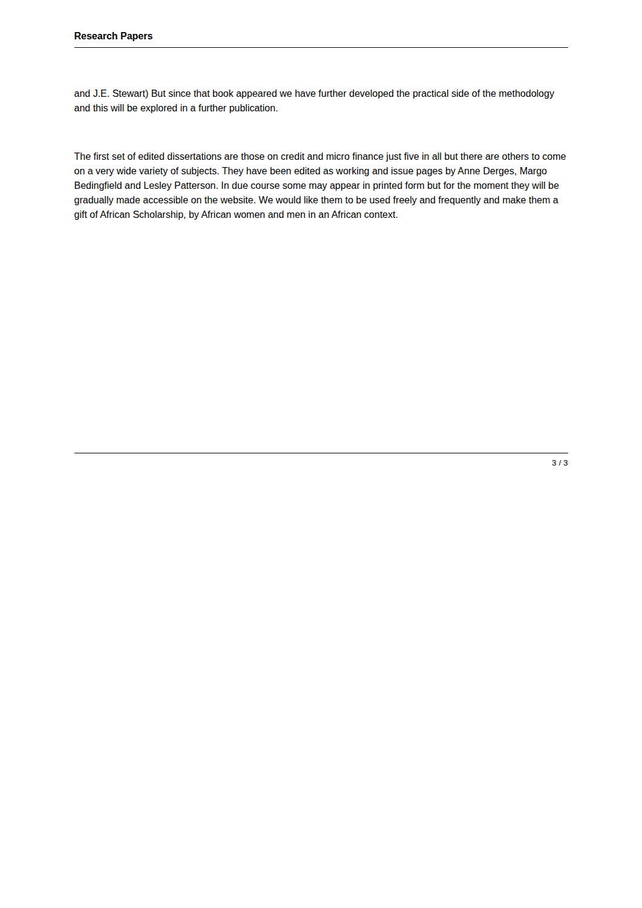Research Papers
and J.E. Stewart) But since that book appeared we have further developed the practical side of the methodology and this will be explored in a further publication.
The first set of edited dissertations are those on credit and micro finance just five in all but there are others to come on a very wide variety of subjects. They have been edited as working and issue pages by Anne Derges, Margo Bedingfield and Lesley Patterson. In due course some may appear in printed form but for the moment they will be gradually made accessible on the website. We would like them to be used freely and frequently and make them a gift of African Scholarship, by African women and men in an African context.
3 / 3